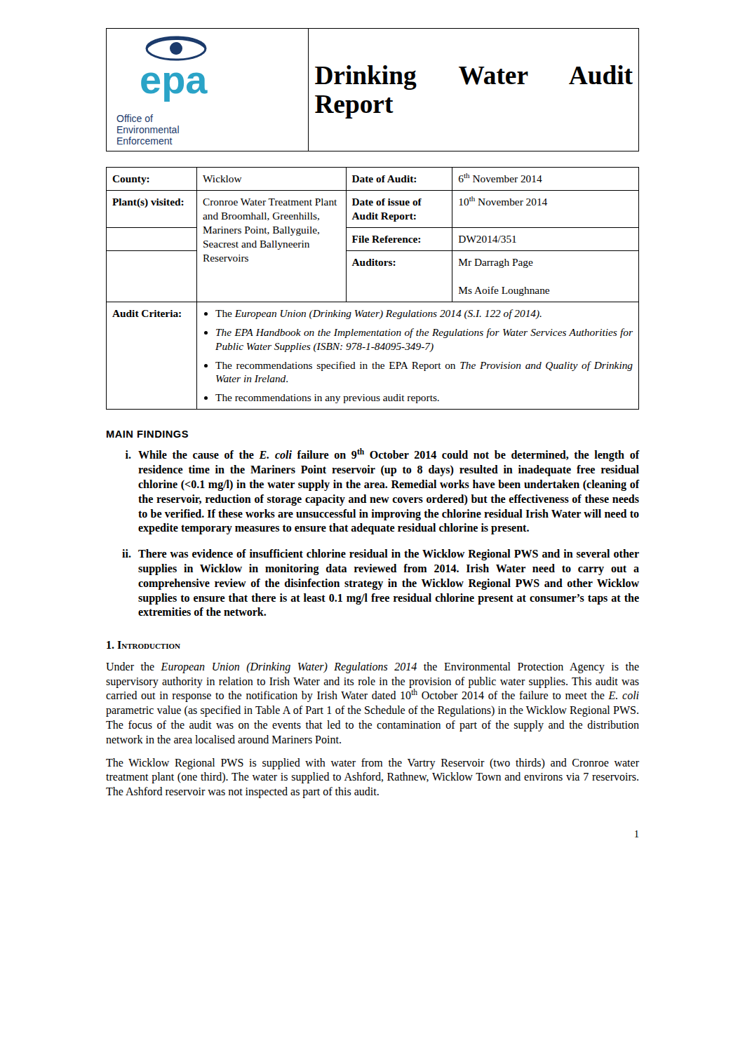| epa Office of Environmental Enforcement | Drinking Water Audit Report |
| County: | Wicklow | Date of Audit: | 6 th November 2014 |
| Plant(s) visited: | Cronroe Water Treatment Plant and Broomhall, Greenhills, Mariners Point, Ballyguile, Seacrest and Ballyneerin Reservoirs | Date of issue of Audit Report: | 10 th November 2014 |
| | File Reference: | DW2014/351 |
| | Auditors: | Mr Darragh Page Ms Aoife Loughnane |
| Audit Criteria: | The European Union (Drinking Water) Regulations 2014 (S.I. 122 of 2014). The EPA Handbook on the Implementation of the Regulations for Water Services Authorities for Public Water Supplies (ISBN: 978-1-84095-349-7) The recommendations specified in the EPA Report on The Provision and Quality of Drinking Water in Ireland . The recommendations in any previous audit reports. |
MAIN FINDINGS
While the cause of the E. coli failure on 9th October 2014 could not be determined, the length of residence time in the Mariners Point reservoir (up to 8 days) resulted in inadequate free residual chlorine (<0.1 mg/l) in the water supply in the area. Remedial works have been undertaken (cleaning of the reservoir, reduction of storage capacity and new covers ordered) but the effectiveness of these needs to be verified. If these works are unsuccessful in improving the chlorine residual Irish Water will need to expedite temporary measures to ensure that adequate residual chlorine is present.
There was evidence of insufficient chlorine residual in the Wicklow Regional PWS and in several other supplies in Wicklow in monitoring data reviewed from 2014. Irish Water need to carry out a comprehensive review of the disinfection strategy in the Wicklow Regional PWS and other Wicklow supplies to ensure that there is at least 0.1 mg/l free residual chlorine present at consumer’s taps at the extremities of the network.
1. Introduction
Under the European Union (Drinking Water) Regulations 2014 the Environmental Protection Agency is the supervisory authority in relation to Irish Water and its role in the provision of public water supplies. This audit was carried out in response to the notification by Irish Water dated 10th October 2014 of the failure to meet the E. coli parametric value (as specified in Table A of Part 1 of the Schedule of the Regulations) in the Wicklow Regional PWS. The focus of the audit was on the events that led to the contamination of part of the supply and the distribution network in the area localised around Mariners Point.
The Wicklow Regional PWS is supplied with water from the Vartry Reservoir (two thirds) and Cronroe water treatment plant (one third). The water is supplied to Ashford, Rathnew, Wicklow Town and environs via 7 reservoirs. The Ashford reservoir was not inspected as part of this audit.
1